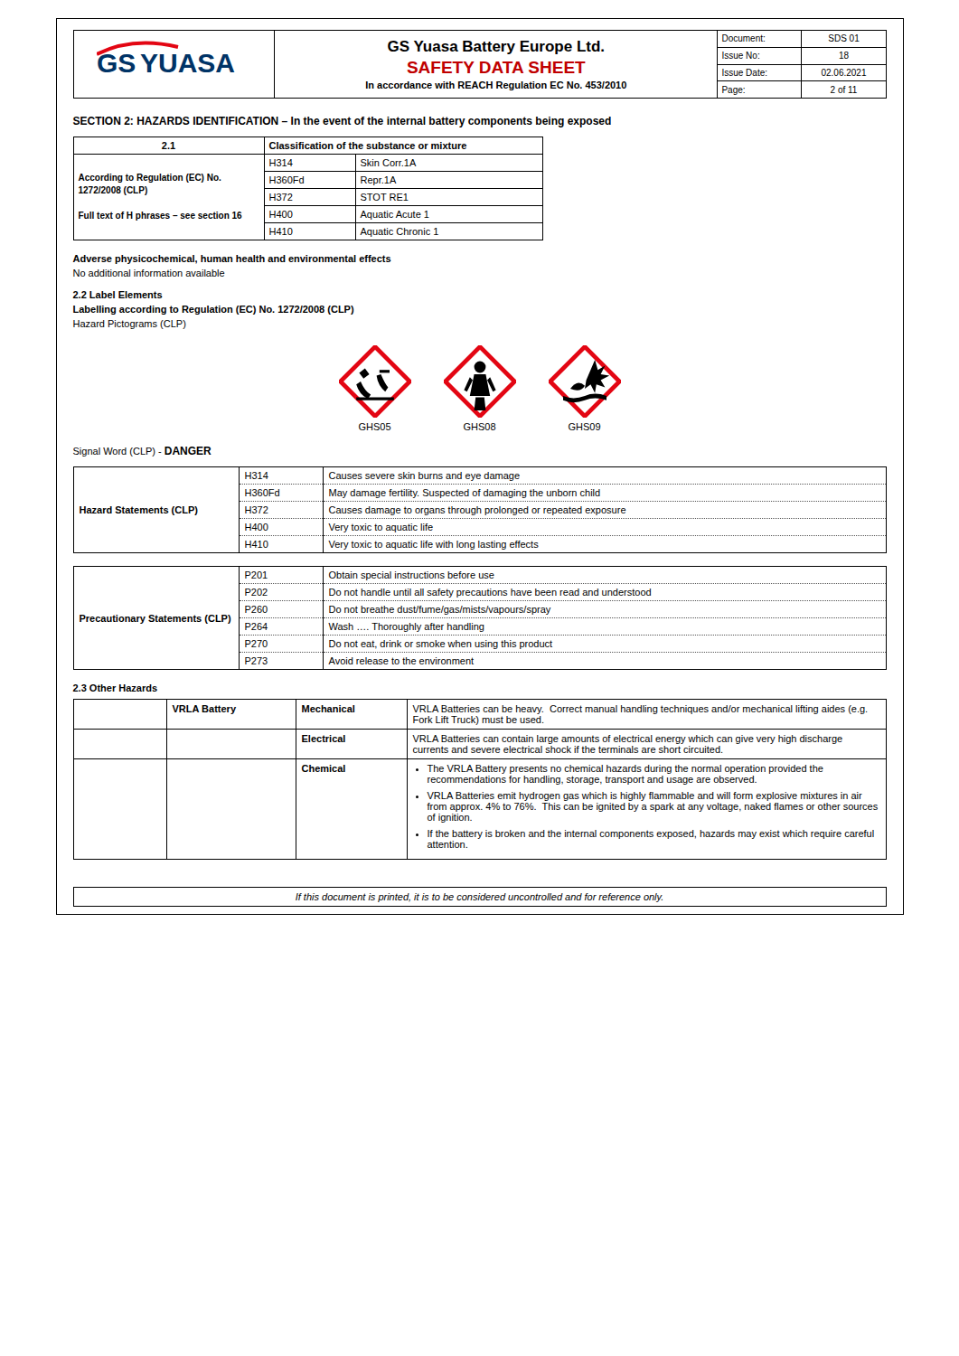| | GS Yuasa Battery Europe Ltd. SAFETY DATA SHEET In accordance with REACH Regulation EC No. 453/2010 | Document: | SDS 01 |
| Issue No: | 18 |
| Issue Date: | 02.06.2021 |
| Page: | 2 of 11 |
SECTION 2: HAZARDS IDENTIFICATION – In the event of the internal battery components being exposed
| 2.1 | Classification of the substance or mixture |
| According to Regulation (EC) No. 1272/2008 (CLP) Full text of H phrases – see section 16 | H314 | Skin Corr.1A |
| H360Fd | Repr.1A |
| H372 | STOT RE1 |
| H400 | Aquatic Acute 1 |
| H410 | Aquatic Chronic 1 |
Adverse physicochemical, human health and environmental effects
No additional information available
2.2 Label Elements
Labelling according to Regulation (EC) No. 1272/2008 (CLP)
Hazard Pictograms (CLP)
| GHS05 | GHS08 | GHS09 |
Signal Word (CLP) - DANGER
| Hazard Statements (CLP) | H314 | Causes severe skin burns and eye damage |
| H360Fd | May damage fertility. Suspected of damaging the unborn child |
| H372 | Causes damage to organs through prolonged or repeated exposure |
| H400 | Very toxic to aquatic life |
| H410 | Very toxic to aquatic life with long lasting effects |
| Precautionary Statements (CLP) | P201 | Obtain special instructions before use |
| P202 | Do not handle until all safety precautions have been read and understood |
| P260 | Do not breathe dust/fume/gas/mists/vapours/spray |
| P264 | Wash …. Thoroughly after handling |
| P270 | Do not eat, drink or smoke when using this product |
| P273 | Avoid release to the environment |
2.3 Other Hazards
| | VRLA Battery | Mechanical | VRLA Batteries can be heavy. Correct manual handling techniques and/or mechanical lifting aides (e.g. Fork Lift Truck) must be used. |
| | | Electrical | VRLA Batteries can contain large amounts of electrical energy which can give very high discharge currents and severe electrical shock if the terminals are short circuited. |
| | | Chemical | The VRLA Battery presents no chemical hazards during the normal operation provided the recommendations for handling, storage, transport and usage are observed. VRLA Batteries emit hydrogen gas which is highly flammable and will form explosive mixtures in air from approx. 4% to 76%. This can be ignited by a spark at any voltage, naked flames or other sources of ignition. If the battery is broken and the internal components exposed, hazards may exist which require careful attention. |
If this document is printed, it is to be considered uncontrolled and for reference only.